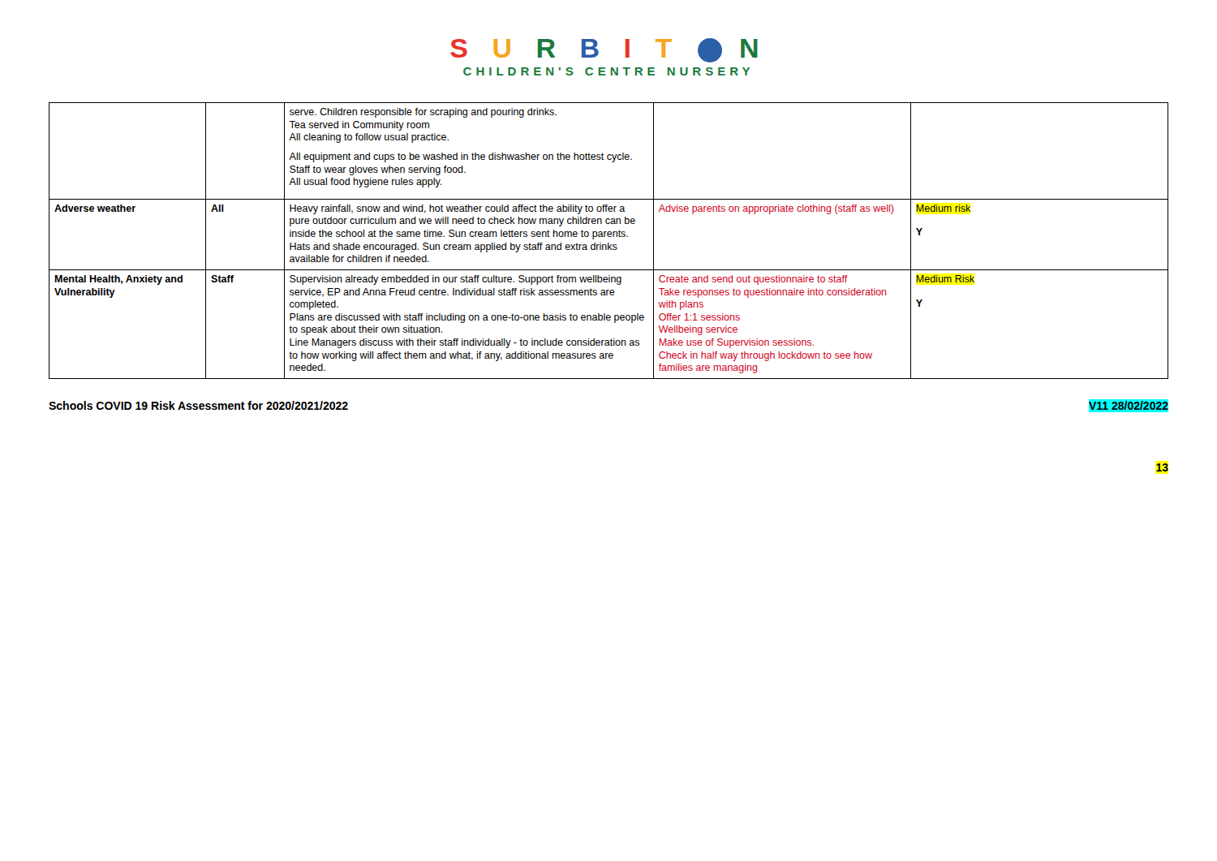S U R B I T N
CHILDREN'S CENTRE NURSERY
| | | serve. Children responsible for scraping and pouring drinks. Tea served in Community room All cleaning to follow usual practice. All equipment and cups to be washed in the dishwasher on the hottest cycle. Staff to wear gloves when serving food. All usual food hygiene rules apply. | | |
| Adverse weather | All | Heavy rainfall, snow and wind, hot weather could affect the ability to offer a pure outdoor curriculum and we will need to check how many children can be inside the school at the same time. Sun cream letters sent home to parents. Hats and shade encouraged. Sun cream applied by staff and extra drinks available for children if needed. | Advise parents on appropriate clothing (staff as well) | Medium risk Y |
| Mental Health, Anxiety and Vulnerability | Staff | Supervision already embedded in our staff culture. Support from wellbeing service, EP and Anna Freud centre. Individual staff risk assessments are completed. Plans are discussed with staff including on a one-to-one basis to enable people to speak about their own situation. Line Managers discuss with their staff individually - to include consideration as to how working will affect them and what, if any, additional measures are needed. | Create and send out questionnaire to staff Take responses to questionnaire into consideration with plans Offer 1:1 sessions Wellbeing service Make use of Supervision sessions. Check in half way through lockdown to see how families are managing | Medium Risk Y |
Schools COVID 19 Risk Assessment for 2020/2021/2022
V11 28/02/2022
13